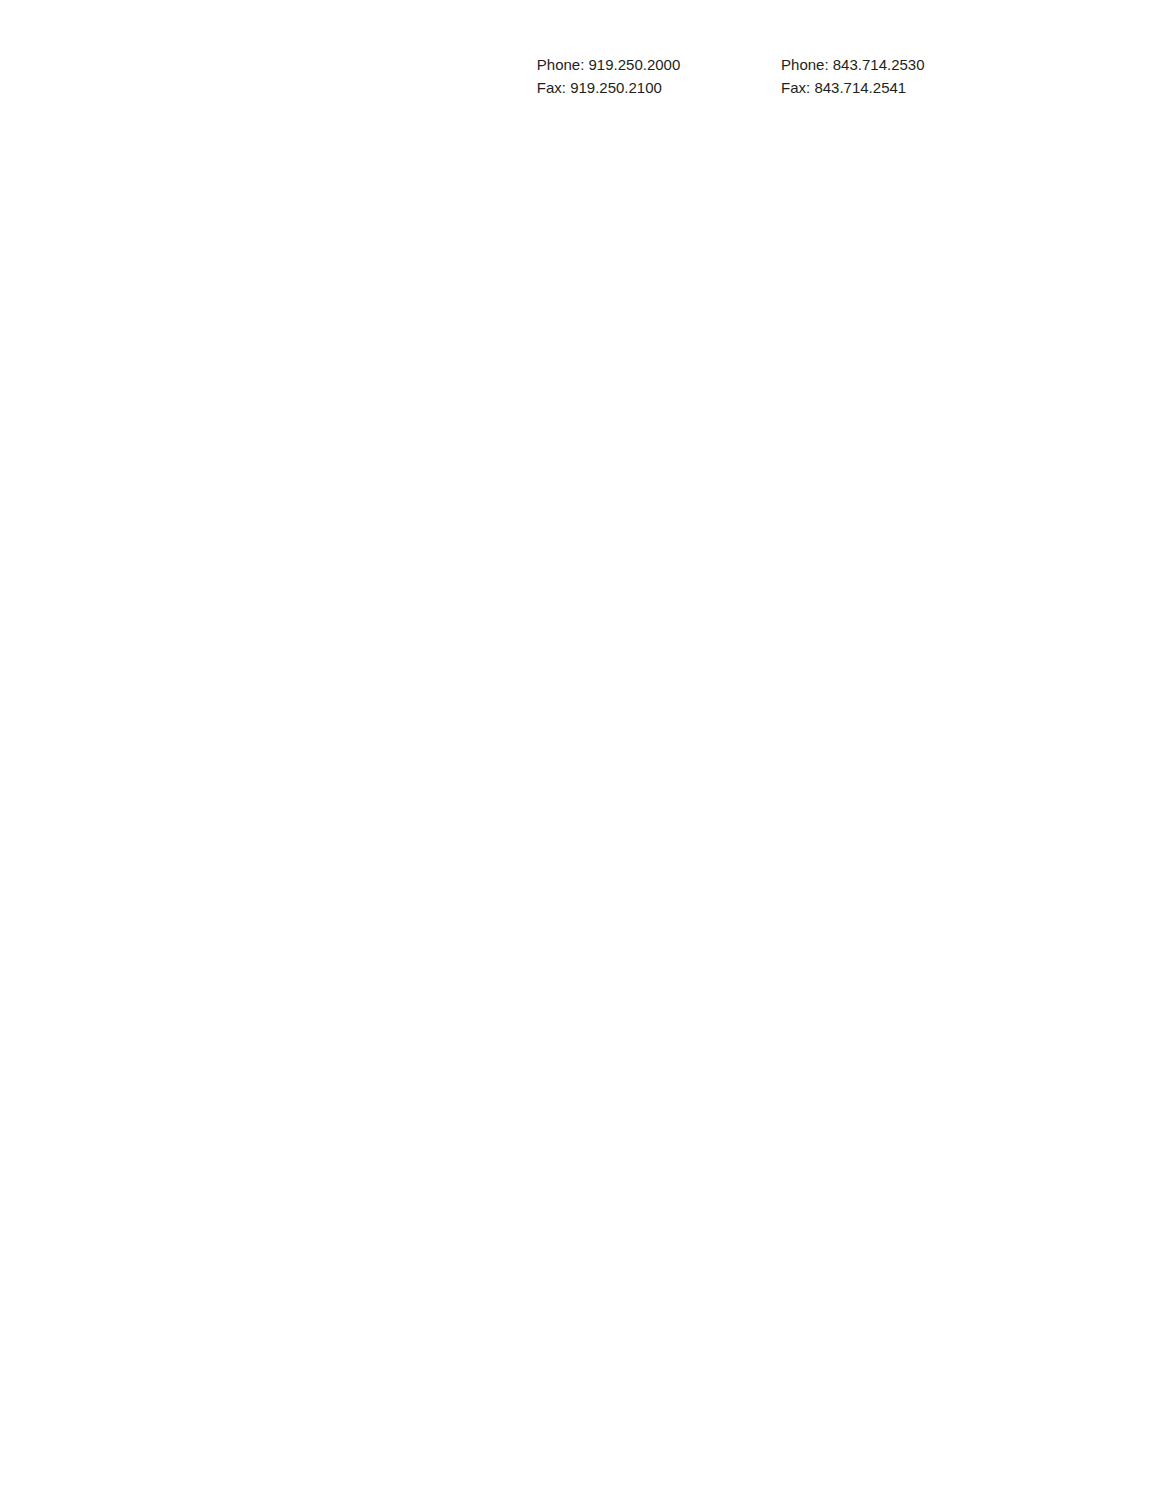| Phone: 919.250.2000 | Phone: 843.714.2530 |
| Fax: 919.250.2100 | Fax: 843.714.2541 |